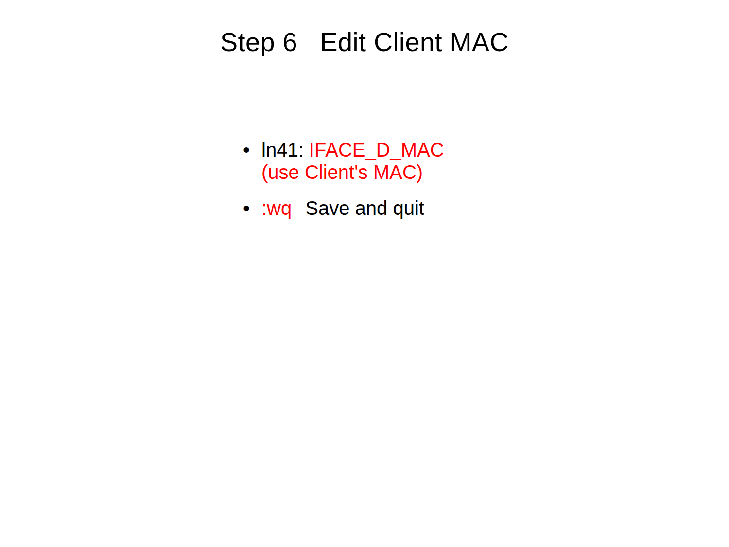Step 6 Edit Client MAC
ln41: IFACE_D_MAC
(use Client's MAC)
:wq Save and quit